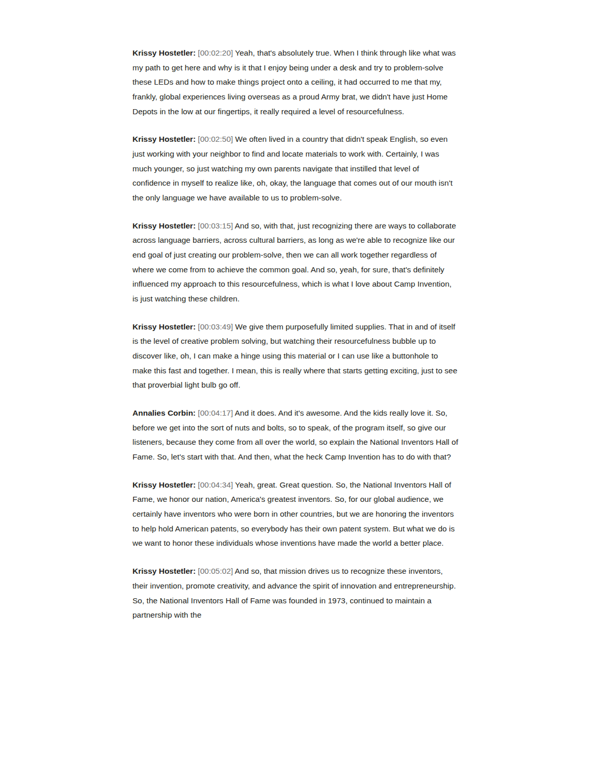Krissy Hostetler: [00:02:20] Yeah, that's absolutely true. When I think through like what was my path to get here and why is it that I enjoy being under a desk and try to problem-solve these LEDs and how to make things project onto a ceiling, it had occurred to me that my, frankly, global experiences living overseas as a proud Army brat, we didn't have just Home Depots in the low at our fingertips, it really required a level of resourcefulness.
Krissy Hostetler: [00:02:50] We often lived in a country that didn't speak English, so even just working with your neighbor to find and locate materials to work with. Certainly, I was much younger, so just watching my own parents navigate that instilled that level of confidence in myself to realize like, oh, okay, the language that comes out of our mouth isn't the only language we have available to us to problem-solve.
Krissy Hostetler: [00:03:15] And so, with that, just recognizing there are ways to collaborate across language barriers, across cultural barriers, as long as we're able to recognize like our end goal of just creating our problem-solve, then we can all work together regardless of where we come from to achieve the common goal. And so, yeah, for sure, that's definitely influenced my approach to this resourcefulness, which is what I love about Camp Invention, is just watching these children.
Krissy Hostetler: [00:03:49] We give them purposefully limited supplies. That in and of itself is the level of creative problem solving, but watching their resourcefulness bubble up to discover like, oh, I can make a hinge using this material or I can use like a buttonhole to make this fast and together. I mean, this is really where that starts getting exciting, just to see that proverbial light bulb go off.
Annalies Corbin: [00:04:17] And it does. And it's awesome. And the kids really love it. So, before we get into the sort of nuts and bolts, so to speak, of the program itself, so give our listeners, because they come from all over the world, so explain the National Inventors Hall of Fame. So, let's start with that. And then, what the heck Camp Invention has to do with that?
Krissy Hostetler: [00:04:34] Yeah, great. Great question. So, the National Inventors Hall of Fame, we honor our nation, America's greatest inventors. So, for our global audience, we certainly have inventors who were born in other countries, but we are honoring the inventors to help hold American patents, so everybody has their own patent system. But what we do is we want to honor these individuals whose inventions have made the world a better place.
Krissy Hostetler: [00:05:02] And so, that mission drives us to recognize these inventors, their invention, promote creativity, and advance the spirit of innovation and entrepreneurship. So, the National Inventors Hall of Fame was founded in 1973, continued to maintain a partnership with the